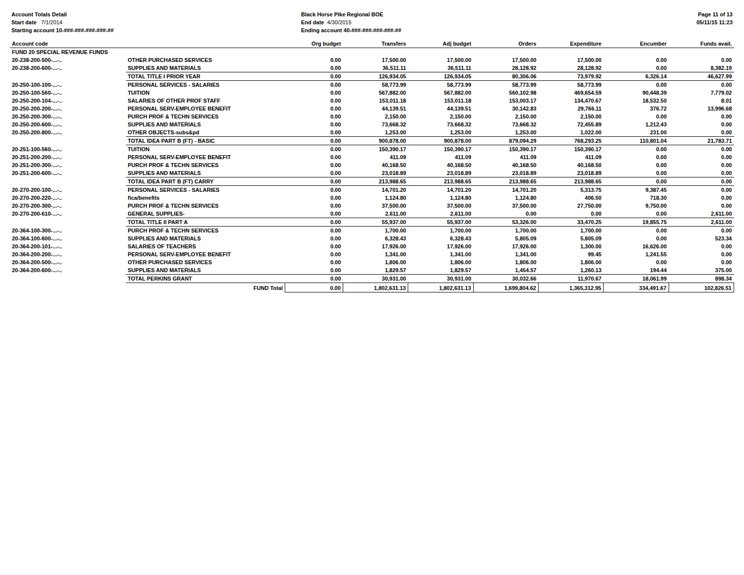| Account Totals Detail | | Black Horse Pike Regional BOE | Page 11 of 13 |
| Start date 7/1/2014 | | End date 4/30/2015 | 05/11/15 11:23 |
| Starting account 10-###-###-###-###-## | Ending account 40-###-###-###-###-## |
| Account code | | Org budget | Transfers | Adj budget | Orders | Expenditure | Encumber | Funds avail. |
| --- | --- | --- | --- | --- | --- | --- | --- | --- |
| FUND 20 SPECIAL REVENUE FUNDS |
| 20-238-200-500-...-.. | OTHER PURCHASED SERVICES | 0.00 | 17,500.00 | 17,500.00 | 17,500.00 | 17,500.00 | 0.00 | 0.00 |
| 20-238-200-600-...-.. | SUPPLIES AND MATERIALS | 0.00 | 36,511.11 | 36,511.11 | 28,128.92 | 28,128.92 | 0.00 | 8,382.19 |
| | TOTAL TITLE I PRIOR YEAR | 0.00 | 126,934.05 | 126,934.05 | 80,306.06 | 73,979.92 | 6,326.14 | 46,627.99 |
| 20-250-100-100-...-.. | PERSONAL SERVICES - SALARIES | 0.00 | 58,773.99 | 58,773.99 | 58,773.99 | 58,773.99 | 0.00 | 0.00 |
| 20-250-100-560-...-.. | TUITION | 0.00 | 567,882.00 | 567,882.00 | 560,102.98 | 469,654.59 | 90,448.39 | 7,779.02 |
| 20-250-200-104-...-.. | SALARIES OF OTHER PROF STAFF | 0.00 | 153,011.18 | 153,011.18 | 153,003.17 | 134,470.67 | 18,532.50 | 8.01 |
| 20-250-200-200-...-.. | PERSONAL SERV-EMPLOYEE BENEFIT | 0.00 | 44,139.51 | 44,139.51 | 30,142.83 | 29,766.11 | 376.72 | 13,996.68 |
| 20-250-200-300-...-.. | PURCH PROF & TECHN SERVICES | 0.00 | 2,150.00 | 2,150.00 | 2,150.00 | 2,150.00 | 0.00 | 0.00 |
| 20-250-200-600-...-.. | SUPPLIES AND MATERIALS | 0.00 | 73,668.32 | 73,668.32 | 73,668.32 | 72,455.89 | 1,212.43 | 0.00 |
| 20-250-200-800-...-.. | OTHER OBJECTS-subs&pd | 0.00 | 1,253.00 | 1,253.00 | 1,253.00 | 1,022.00 | 231.00 | 0.00 |
| | TOTAL IDEA PART B (FT) - BASIC | 0.00 | 900,878.00 | 900,878.00 | 879,094.29 | 768,293.25 | 110,801.04 | 21,783.71 |
| 20-251-100-560-...-.. | TUITION | 0.00 | 150,390.17 | 150,390.17 | 150,390.17 | 150,390.17 | 0.00 | 0.00 |
| 20-251-200-200-...-.. | PERSONAL SERV-EMPLOYEE BENEFIT | 0.00 | 411.09 | 411.09 | 411.09 | 411.09 | 0.00 | 0.00 |
| 20-251-200-300-...-.. | PURCH PROF & TECHN SERVICES | 0.00 | 40,168.50 | 40,168.50 | 40,168.50 | 40,168.50 | 0.00 | 0.00 |
| 20-251-200-600-...-.. | SUPPLIES AND MATERIALS | 0.00 | 23,018.89 | 23,018.89 | 23,018.89 | 23,018.89 | 0.00 | 0.00 |
| | TOTAL IDEA PART B (FT) CARRY | 0.00 | 213,988.65 | 213,988.65 | 213,988.65 | 213,988.65 | 0.00 | 0.00 |
| 20-270-200-100-...-.. | PERSONAL SERVICES - SALARIES | 0.00 | 14,701.20 | 14,701.20 | 14,701.20 | 5,313.75 | 9,387.45 | 0.00 |
| 20-270-200-220-...-.. | fica/benefits | 0.00 | 1,124.80 | 1,124.80 | 1,124.80 | 406.50 | 718.30 | 0.00 |
| 20-270-200-300-...-.. | PURCH PROF & TECHN SERVICES | 0.00 | 37,500.00 | 37,500.00 | 37,500.00 | 27,750.00 | 9,750.00 | 0.00 |
| 20-270-200-610-...-.. | GENERAL SUPPLIES- | 0.00 | 2,611.00 | 2,611.00 | 0.00 | 0.00 | 0.00 | 2,611.00 |
| | TOTAL TITLE II PART A | 0.00 | 55,937.00 | 55,937.00 | 53,326.00 | 33,470.25 | 19,855.75 | 2,611.00 |
| 20-364-100-300-...-.. | PURCH PROF & TECHN SERVICES | 0.00 | 1,700.00 | 1,700.00 | 1,700.00 | 1,700.00 | 0.00 | 0.00 |
| 20-364-100-600-...-.. | SUPPLIES AND MATERIALS | 0.00 | 6,328.43 | 6,328.43 | 5,805.09 | 5,805.09 | 0.00 | 523.34 |
| 20-364-200-101-...-.. | SALARIES OF TEACHERS | 0.00 | 17,926.00 | 17,926.00 | 17,926.00 | 1,300.00 | 16,626.00 | 0.00 |
| 20-364-200-200-...-.. | PERSONAL SERV-EMPLOYEE BENEFIT | 0.00 | 1,341.00 | 1,341.00 | 1,341.00 | 99.45 | 1,241.55 | 0.00 |
| 20-364-200-500-...-.. | OTHER PURCHASED SERVICES | 0.00 | 1,806.00 | 1,806.00 | 1,806.00 | 1,806.00 | 0.00 | 0.00 |
| 20-364-200-600-...-.. | SUPPLIES AND MATERIALS | 0.00 | 1,829.57 | 1,829.57 | 1,454.57 | 1,260.13 | 194.44 | 375.00 |
| | TOTAL PERKINS GRANT | 0.00 | 30,931.00 | 30,931.00 | 30,032.66 | 11,970.67 | 18,061.99 | 898.34 |
| | FUND Total | 0.00 | 1,802,631.13 | 1,802,631.13 | 1,699,804.62 | 1,365,312.95 | 334,491.67 | 102,826.51 |